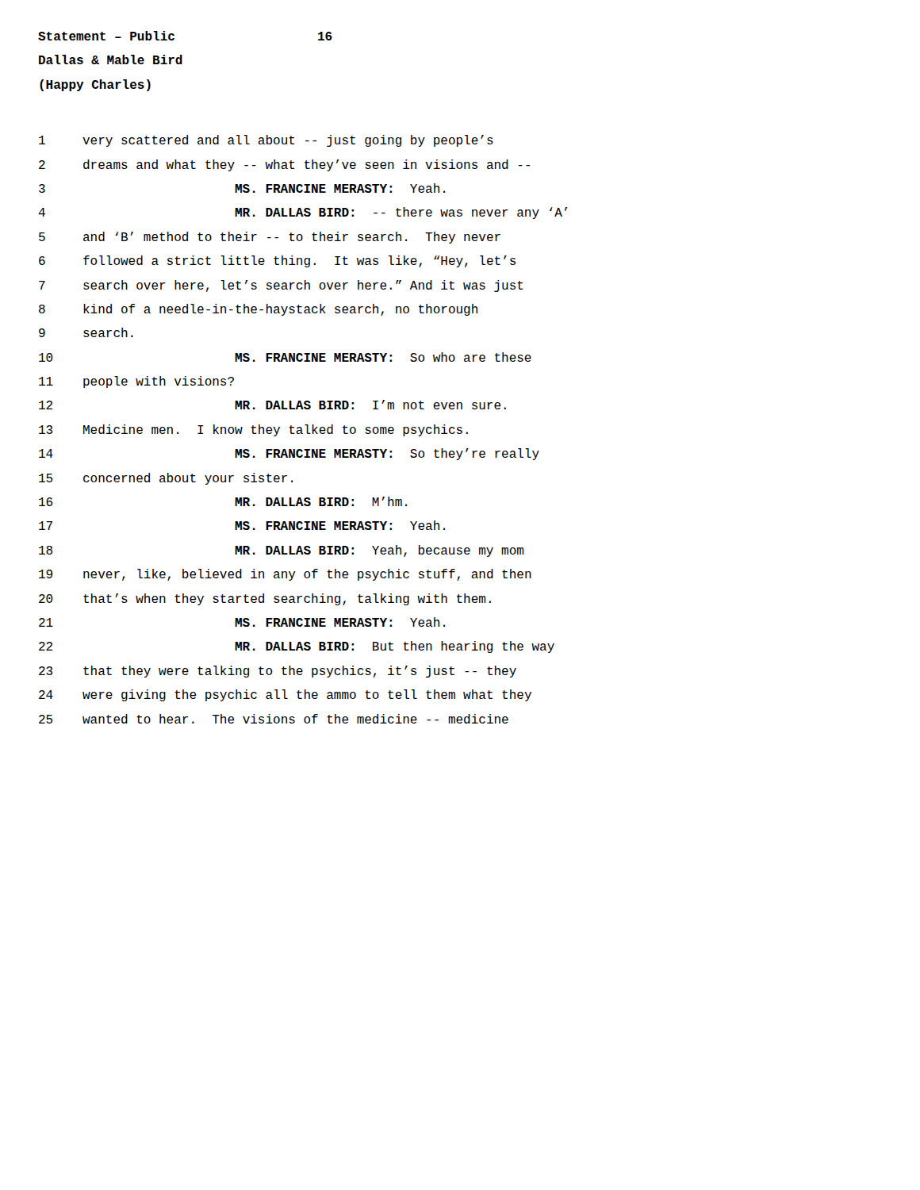Statement – Public
Dallas & Mable Bird
(Happy Charles)
16
| 1 | very scattered and all about -- just going by people’s |
| 2 | dreams and what they -- what they’ve seen in visions and -- |
| 3 | MS. FRANCINE MERASTY: Yeah. |
| 4 | MR. DALLAS BIRD: -- there was never any ‘A’ |
| 5 | and ‘B’ method to their -- to their search. They never |
| 6 | followed a strict little thing. It was like, “Hey, let’s |
| 7 | search over here, let’s search over here.” And it was just |
| 8 | kind of a needle-in-the-haystack search, no thorough |
| 9 | search. |
| 10 | MS. FRANCINE MERASTY: So who are these |
| 11 | people with visions? |
| 12 | MR. DALLAS BIRD: I’m not even sure. |
| 13 | Medicine men. I know they talked to some psychics. |
| 14 | MS. FRANCINE MERASTY: So they’re really |
| 15 | concerned about your sister. |
| 16 | MR. DALLAS BIRD: M’hm. |
| 17 | MS. FRANCINE MERASTY: Yeah. |
| 18 | MR. DALLAS BIRD: Yeah, because my mom |
| 19 | never, like, believed in any of the psychic stuff, and then |
| 20 | that’s when they started searching, talking with them. |
| 21 | MS. FRANCINE MERASTY: Yeah. |
| 22 | MR. DALLAS BIRD: But then hearing the way |
| 23 | that they were talking to the psychics, it’s just -- they |
| 24 | were giving the psychic all the ammo to tell them what they |
| 25 | wanted to hear. The visions of the medicine -- medicine |